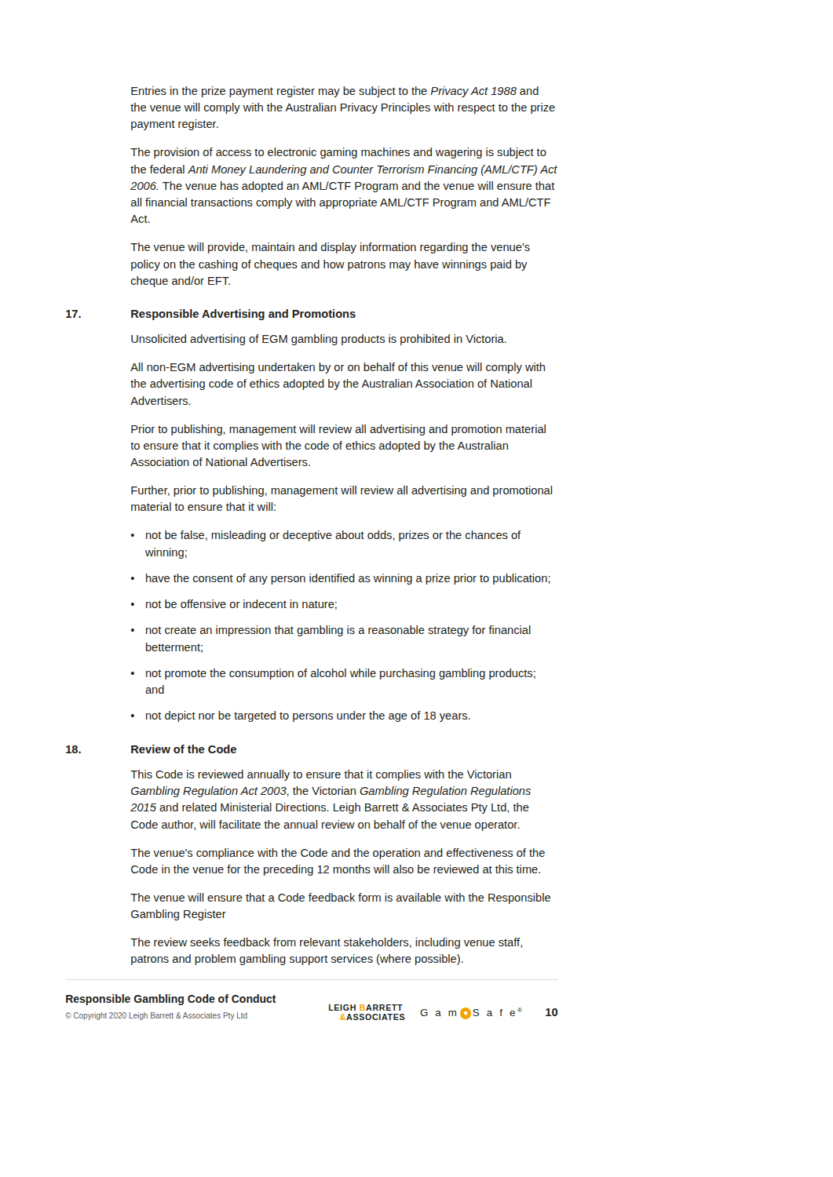Entries in the prize payment register may be subject to the Privacy Act 1988 and the venue will comply with the Australian Privacy Principles with respect to the prize payment register.
The provision of access to electronic gaming machines and wagering is subject to the federal Anti Money Laundering and Counter Terrorism Financing (AML/CTF) Act 2006. The venue has adopted an AML/CTF Program and the venue will ensure that all financial transactions comply with appropriate AML/CTF Program and AML/CTF Act.
The venue will provide, maintain and display information regarding the venue's policy on the cashing of cheques and how patrons may have winnings paid by cheque and/or EFT.
17. Responsible Advertising and Promotions
Unsolicited advertising of EGM gambling products is prohibited in Victoria.
All non-EGM advertising undertaken by or on behalf of this venue will comply with the advertising code of ethics adopted by the Australian Association of National Advertisers.
Prior to publishing, management will review all advertising and promotion material to ensure that it complies with the code of ethics adopted by the Australian Association of National Advertisers.
Further, prior to publishing, management will review all advertising and promotional material to ensure that it will:
not be false, misleading or deceptive about odds, prizes or the chances of winning;
have the consent of any person identified as winning a prize prior to publication;
not be offensive or indecent in nature;
not create an impression that gambling is a reasonable strategy for financial betterment;
not promote the consumption of alcohol while purchasing gambling products; and
not depict nor be targeted to persons under the age of 18 years.
18. Review of the Code
This Code is reviewed annually to ensure that it complies with the Victorian Gambling Regulation Act 2003, the Victorian Gambling Regulation Regulations 2015 and related Ministerial Directions. Leigh Barrett & Associates Pty Ltd, the Code author, will facilitate the annual review on behalf of the venue operator.
The venue's compliance with the Code and the operation and effectiveness of the Code in the venue for the preceding 12 months will also be reviewed at this time.
The venue will ensure that a Code feedback form is available with the Responsible Gambling Register
The review seeks feedback from relevant stakeholders, including venue staff, patrons and problem gambling support services (where possible).
Responsible Gambling Code of Conduct
© Copyright 2020 Leigh Barrett & Associates Pty Ltd
LEIGH BARRETT
&ASSOCIATES
G a m●S a f e®
10